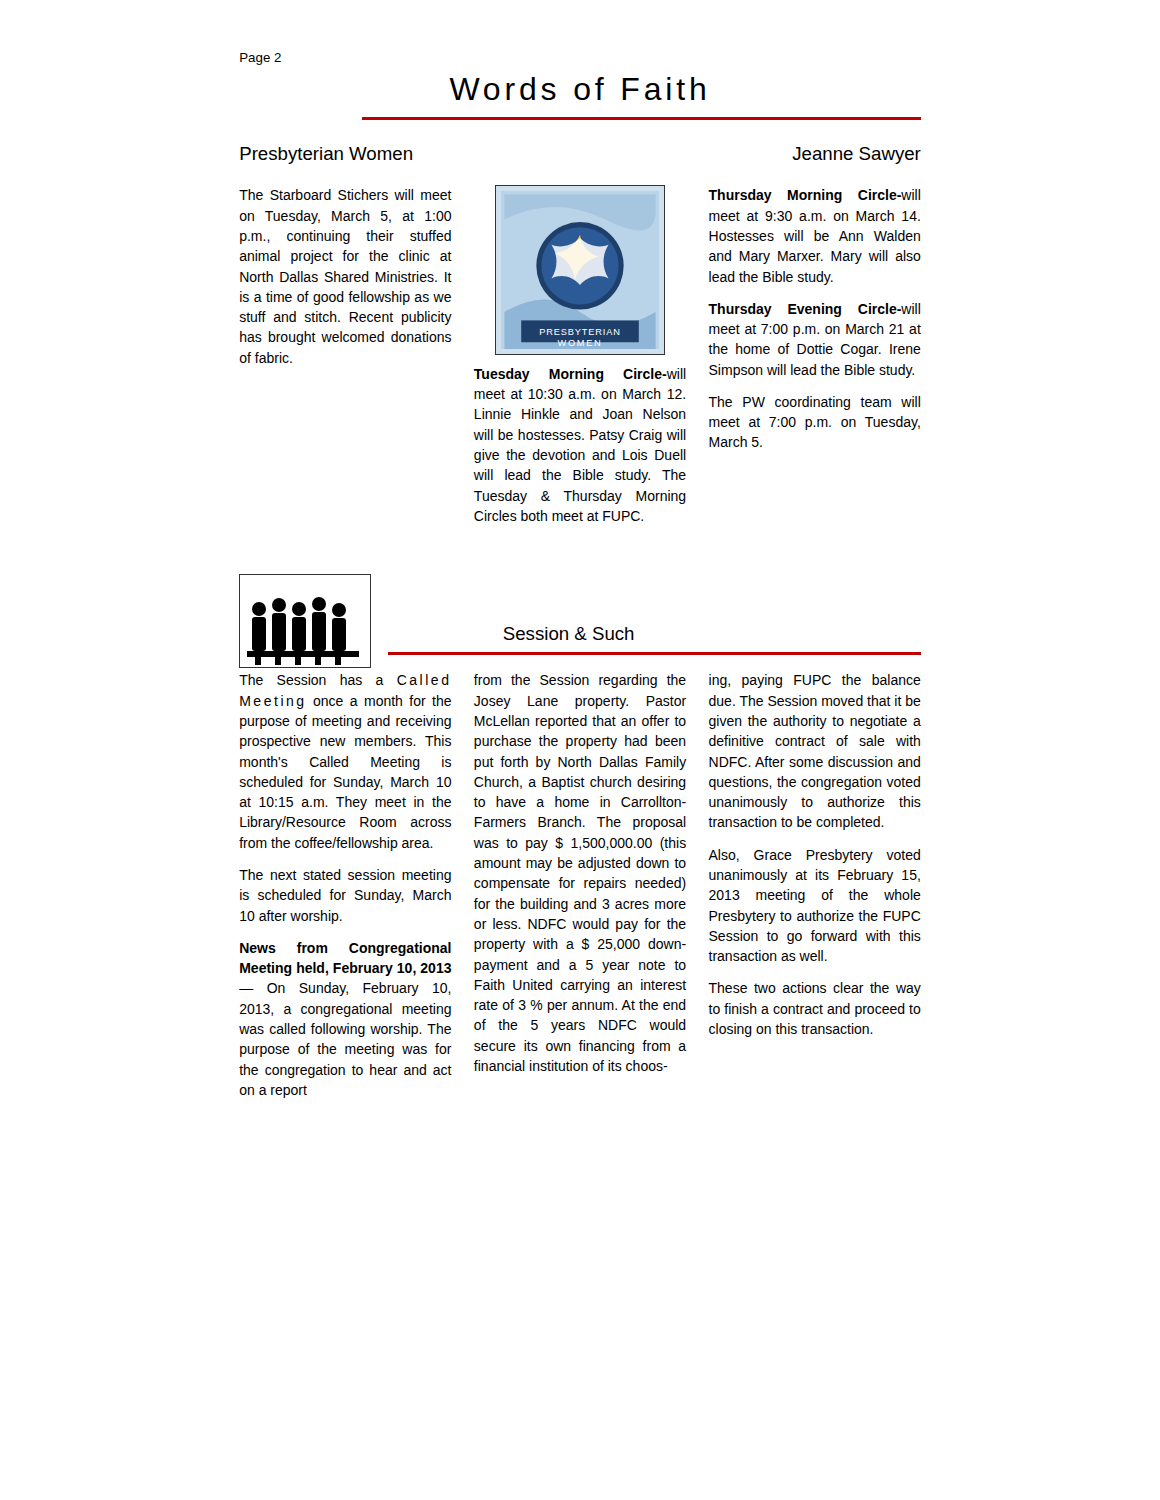Page 2
Words of Faith
Presbyterian Women Jeanne Sawyer
The Starboard Stichers will meet on Tuesday, March 5, at 1:00 p.m., continuing their stuffed animal project for the clinic at North Dallas Shared Ministries. It is a time of good fellowship as we stuff and stitch. Recent publicity has brought welcomed donations of fabric.
PRESBYTERIAN WOMEN
Tuesday Morning Circle-will meet at 10:30 a.m. on March 12. Linnie Hinkle and Joan Nelson will be hostesses. Patsy Craig will give the devotion and Lois Duell will lead the Bible study. The Tuesday & Thursday Morning Circles both meet at FUPC.
Thursday Morning Circle-will meet at 9:30 a.m. on March 14. Hostesses will be Ann Walden and Mary Marxer. Mary will also lead the Bible study.
Thursday Evening Circle-will meet at 7:00 p.m. on March 21 at the home of Dottie Cogar. Irene Simpson will lead the Bible study.
The PW coordinating team will meet at 7:00 p.m. on Tuesday, March 5.
Session & Such
The Session has a Called Meeting once a month for the purpose of meeting and receiving prospective new members. This month's Called Meeting is scheduled for Sunday, March 10 at 10:15 a.m. They meet in the Library/Resource Room across from the coffee/fellowship area.
The next stated session meeting is scheduled for Sunday, March 10 after worship.
News from Congregational Meeting held, February 10, 2013— On Sunday, February 10, 2013, a congregational meeting was called following worship. The purpose of the meeting was for the congregation to hear and act on a report
from the Session regarding the Josey Lane property. Pastor McLellan reported that an offer to purchase the property had been put forth by North Dallas Family Church, a Baptist church desiring to have a home in Carrollton-Farmers Branch. The proposal was to pay $ 1,500,000.00 (this amount may be adjusted down to compensate for repairs needed) for the building and 3 acres more or less. NDFC would pay for the property with a $ 25,000 down-payment and a 5 year note to Faith United carrying an interest rate of 3 % per annum. At the end of the 5 years NDFC would secure its own financing from a financial institution of its choos-
ing, paying FUPC the balance due. The Session moved that it be given the authority to negotiate a definitive contract of sale with NDFC. After some discussion and questions, the congregation voted unanimously to authorize this transaction to be completed.
Also, Grace Presbytery voted unanimously at its February 15, 2013 meeting of the whole Presbytery to authorize the FUPC Session to go forward with this transaction as well.
These two actions clear the way to finish a contract and proceed to closing on this transaction.